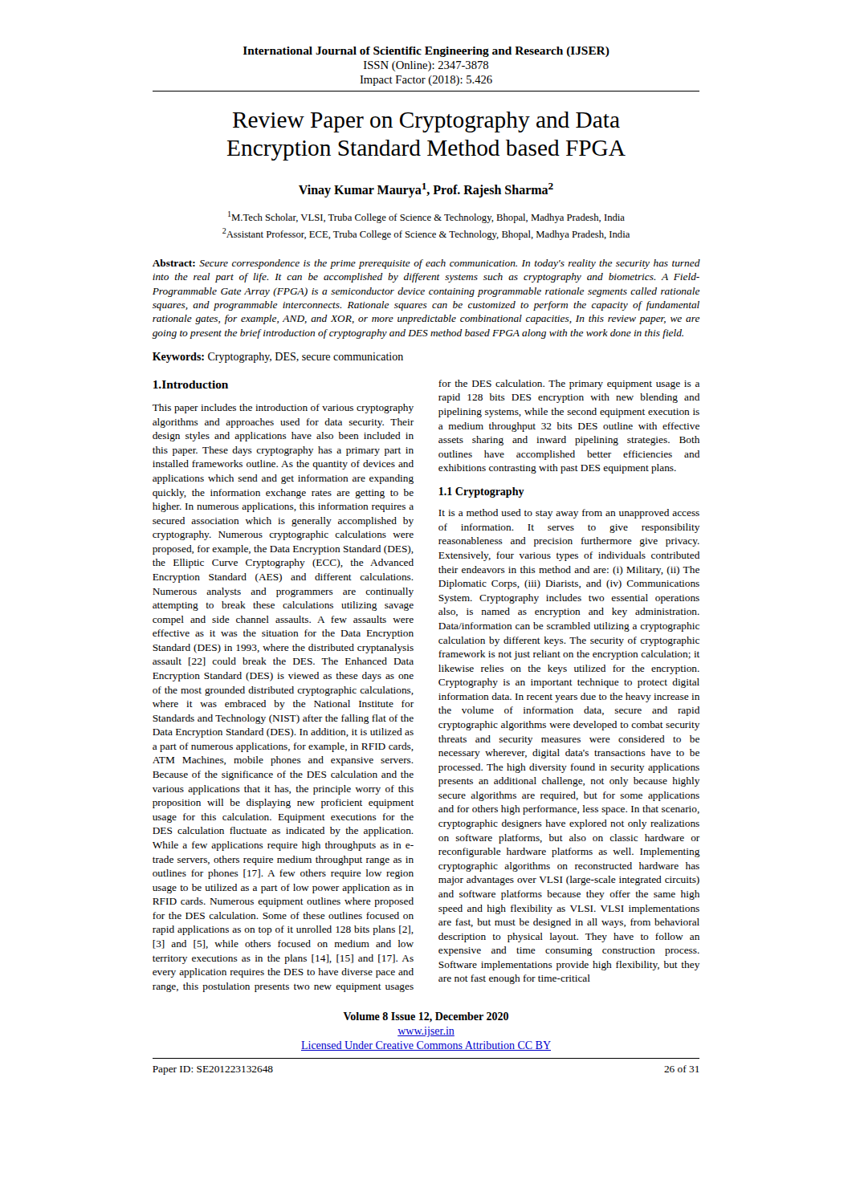International Journal of Scientific Engineering and Research (IJSER)
ISSN (Online): 2347-3878
Impact Factor (2018): 5.426
Review Paper on Cryptography and Data
Encryption Standard Method based FPGA
Vinay Kumar Maurya1, Prof. Rajesh Sharma2
1M.Tech Scholar, VLSI, Truba College of Science & Technology, Bhopal, Madhya Pradesh, India
2Assistant Professor, ECE, Truba College of Science & Technology, Bhopal, Madhya Pradesh, India
Abstract: Secure correspondence is the prime prerequisite of each communication. In today's reality the security has turned into the real part of life. It can be accomplished by different systems such as cryptography and biometrics. A Field-Programmable Gate Array (FPGA) is a semiconductor device containing programmable rationale segments called rationale squares, and programmable interconnects. Rationale squares can be customized to perform the capacity of fundamental rationale gates, for example, AND, and XOR, or more unpredictable combinational capacities, In this review paper, we are going to present the brief introduction of cryptography and DES method based FPGA along with the work done in this field.
Keywords: Cryptography, DES, secure communication
1.Introduction
This paper includes the introduction of various cryptography algorithms and approaches used for data security. Their design styles and applications have also been included in this paper. These days cryptography has a primary part in installed frameworks outline. As the quantity of devices and applications which send and get information are expanding quickly, the information exchange rates are getting to be higher. In numerous applications, this information requires a secured association which is generally accomplished by cryptography. Numerous cryptographic calculations were proposed, for example, the Data Encryption Standard (DES), the Elliptic Curve Cryptography (ECC), the Advanced Encryption Standard (AES) and different calculations. Numerous analysts and programmers are continually attempting to break these calculations utilizing savage compel and side channel assaults. A few assaults were effective as it was the situation for the Data Encryption Standard (DES) in 1993, where the distributed cryptanalysis assault [22] could break the DES. The Enhanced Data Encryption Standard (DES) is viewed as these days as one of the most grounded distributed cryptographic calculations, where it was embraced by the National Institute for Standards and Technology (NIST) after the falling flat of the Data Encryption Standard (DES). In addition, it is utilized as a part of numerous applications, for example, in RFID cards, ATM Machines, mobile phones and expansive servers. Because of the significance of the DES calculation and the various applications that it has, the principle worry of this proposition will be displaying new proficient equipment usage for this calculation. Equipment executions for the DES calculation fluctuate as indicated by the application. While a few applications require high throughputs as in e-trade servers, others require medium throughput range as in outlines for phones [17]. A few others require low region usage to be utilized as a part of low power application as in RFID cards. Numerous equipment outlines where proposed for the DES calculation. Some of these outlines focused on rapid applications as on top of it unrolled 128 bits plans [2], [3] and [5], while others focused on medium and low territory executions as in the plans [14], [15] and [17]. As every application requires the DES to have diverse pace and range, this postulation presents two new equipment usages for the DES calculation. The primary equipment usage is a rapid 128 bits DES encryption with new blending and pipelining systems, while the second equipment execution is a medium throughput 32 bits DES outline with effective assets sharing and inward pipelining strategies. Both outlines have accomplished better efficiencies and exhibitions contrasting with past DES equipment plans.
1.1 Cryptography
It is a method used to stay away from an unapproved access of information. It serves to give responsibility reasonableness and precision furthermore give privacy. Extensively, four various types of individuals contributed their endeavors in this method and are: (i) Military, (ii) The Diplomatic Corps, (iii) Diarists, and (iv) Communications System. Cryptography includes two essential operations also, is named as encryption and key administration. Data/information can be scrambled utilizing a cryptographic calculation by different keys. The security of cryptographic framework is not just reliant on the encryption calculation; it likewise relies on the keys utilized for the encryption. Cryptography is an important technique to protect digital information data. In recent years due to the heavy increase in the volume of information data, secure and rapid cryptographic algorithms were developed to combat security threats and security measures were considered to be necessary wherever, digital data's transactions have to be processed. The high diversity found in security applications presents an additional challenge, not only because highly secure algorithms are required, but for some applications and for others high performance, less space. In that scenario, cryptographic designers have explored not only realizations on software platforms, but also on classic hardware or reconfigurable hardware platforms as well. Implementing cryptographic algorithms on reconstructed hardware has major advantages over VLSI (large-scale integrated circuits) and software platforms because they offer the same high speed and high flexibility as VLSI. VLSI implementations are fast, but must be designed in all ways, from behavioral description to physical layout. They have to follow an expensive and time consuming construction process. Software implementations provide high flexibility, but they are not fast enough for time-critical
Volume 8 Issue 12, December 2020
www.ijser.in
Licensed Under Creative Commons Attribution CC BY
Paper ID: SE201223132648 26 of 31